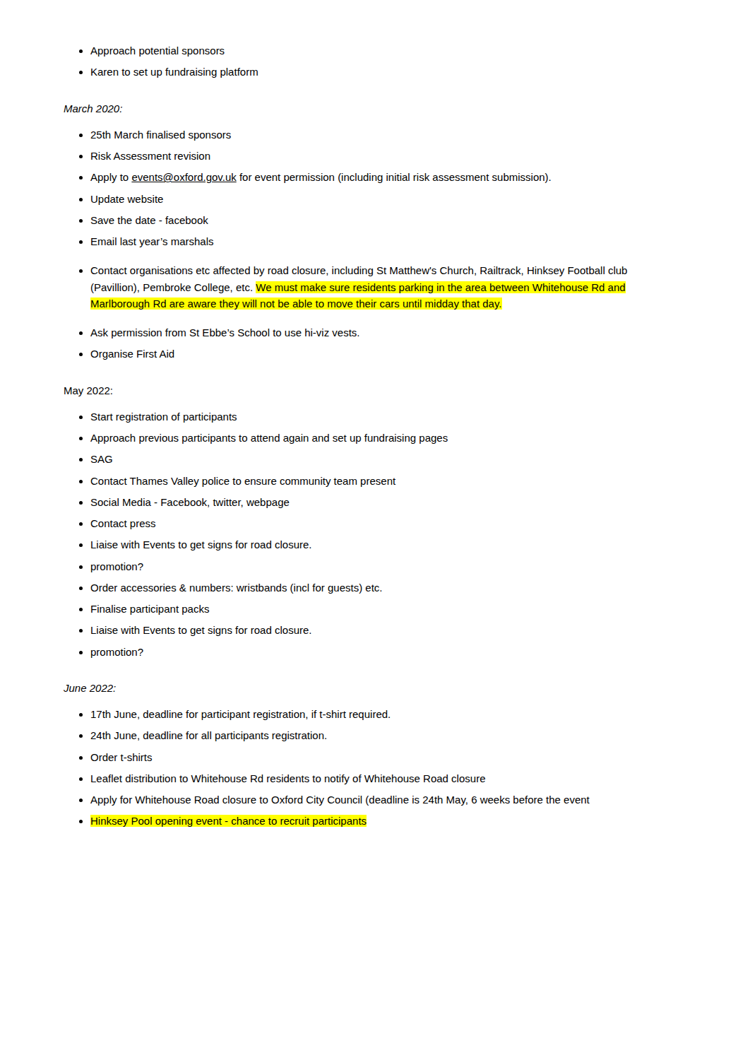Approach potential sponsors
Karen to set up fundraising platform
March 2020:
25th March finalised sponsors
Risk Assessment revision
Apply to events@oxford.gov.uk for event permission (including initial risk assessment submission).
Update website
Save the date - facebook
Email last year’s marshals
Contact organisations etc affected by road closure, including St Matthew's Church, Railtrack, Hinksey Football club (Pavillion), Pembroke College, etc. We must make sure residents parking in the area between Whitehouse Rd and Marlborough Rd are aware they will not be able to move their cars until midday that day.
Ask permission from St Ebbe’s School to use hi-viz vests.
Organise First Aid
May 2022:
Start registration of participants
Approach previous participants to attend again and set up fundraising pages
SAG
Contact Thames Valley police to ensure community team present
Social Media - Facebook, twitter, webpage
Contact press
Liaise with Events to get signs for road closure.
promotion?
Order accessories & numbers: wristbands (incl for guests) etc.
Finalise participant packs
Liaise with Events to get signs for road closure.
promotion?
June 2022:
17th June, deadline for participant registration, if t-shirt required.
24th June, deadline for all participants registration.
Order t-shirts
Leaflet distribution to Whitehouse Rd residents to notify of Whitehouse Road closure
Apply for Whitehouse Road closure to Oxford City Council (deadline is 24th May, 6 weeks before the event
Hinksey Pool opening event - chance to recruit participants